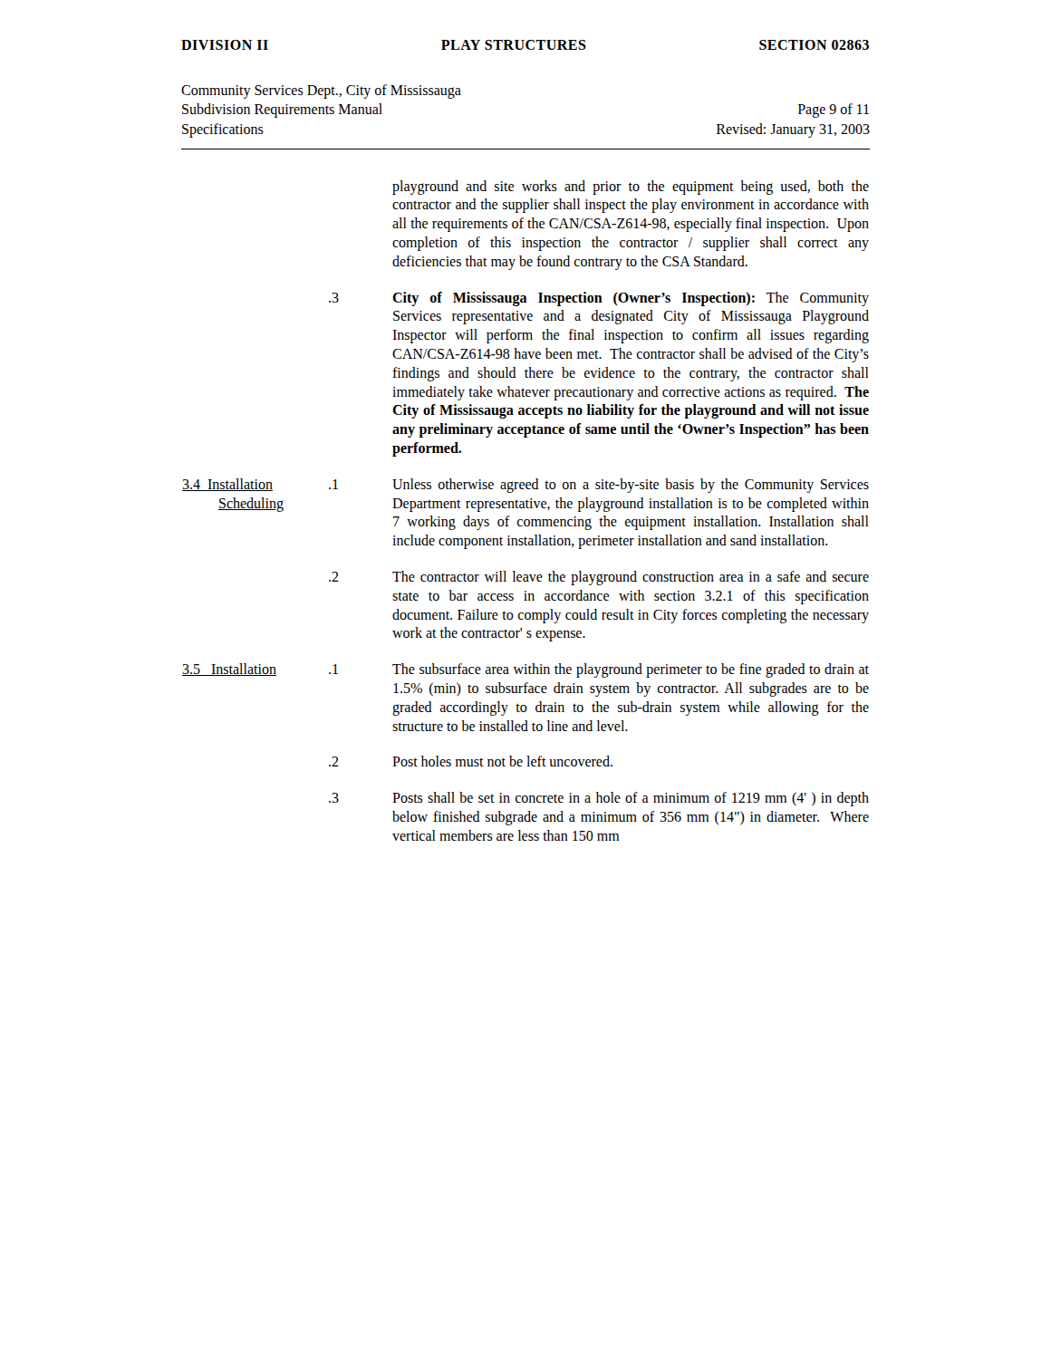DIVISION II PLAY STRUCTURES SECTION 02863
Community Services Dept., City of Mississauga
Subdivision Requirements Manual
Specifications
Page 9 of 11
Revised: January 31, 2003
| | | playground and site works and prior to the equipment being used, both the contractor and the supplier shall inspect the play environment in accordance with all the requirements of the CAN/CSA-Z614-98, especially final inspection. Upon completion of this inspection the contractor / supplier shall correct any deficiencies that may be found contrary to the CSA Standard. |
| | .3 | City of Mississauga Inspection (Owner’s Inspection): The Community Services representative and a designated City of Mississauga Playground Inspector will perform the final inspection to confirm all issues regarding CAN/CSA-Z614-98 have been met. The contractor shall be advised of the City’s findings and should there be evidence to the contrary, the contractor shall immediately take whatever precautionary and corrective actions as required. The City of Mississauga accepts no liability for the playground and will not issue any preliminary acceptance of same until the ‘Owner’s Inspection” has been performed. |
| 3.4 Installation Scheduling | .1 | Unless otherwise agreed to on a site-by-site basis by the Community Services Department representative, the playground installation is to be completed within 7 working days of commencing the equipment installation. Installation shall include component installation, perimeter installation and sand installation. |
| | .2 | The contractor will leave the playground construction area in a safe and secure state to bar access in accordance with section 3.2.1 of this specification document. Failure to comply could result in City forces completing the necessary work at the contractor' s expense. |
| 3.5 Installation | .1 | The subsurface area within the playground perimeter to be fine graded to drain at 1.5% (min) to subsurface drain system by contractor. All subgrades are to be graded accordingly to drain to the sub-drain system while allowing for the structure to be installed to line and level. |
| | .2 | Post holes must not be left uncovered. |
| | .3 | Posts shall be set in concrete in a hole of a minimum of 1219 mm (4' ) in depth below finished subgrade and a minimum of 356 mm (14") in diameter. Where vertical members are less than 150 mm |